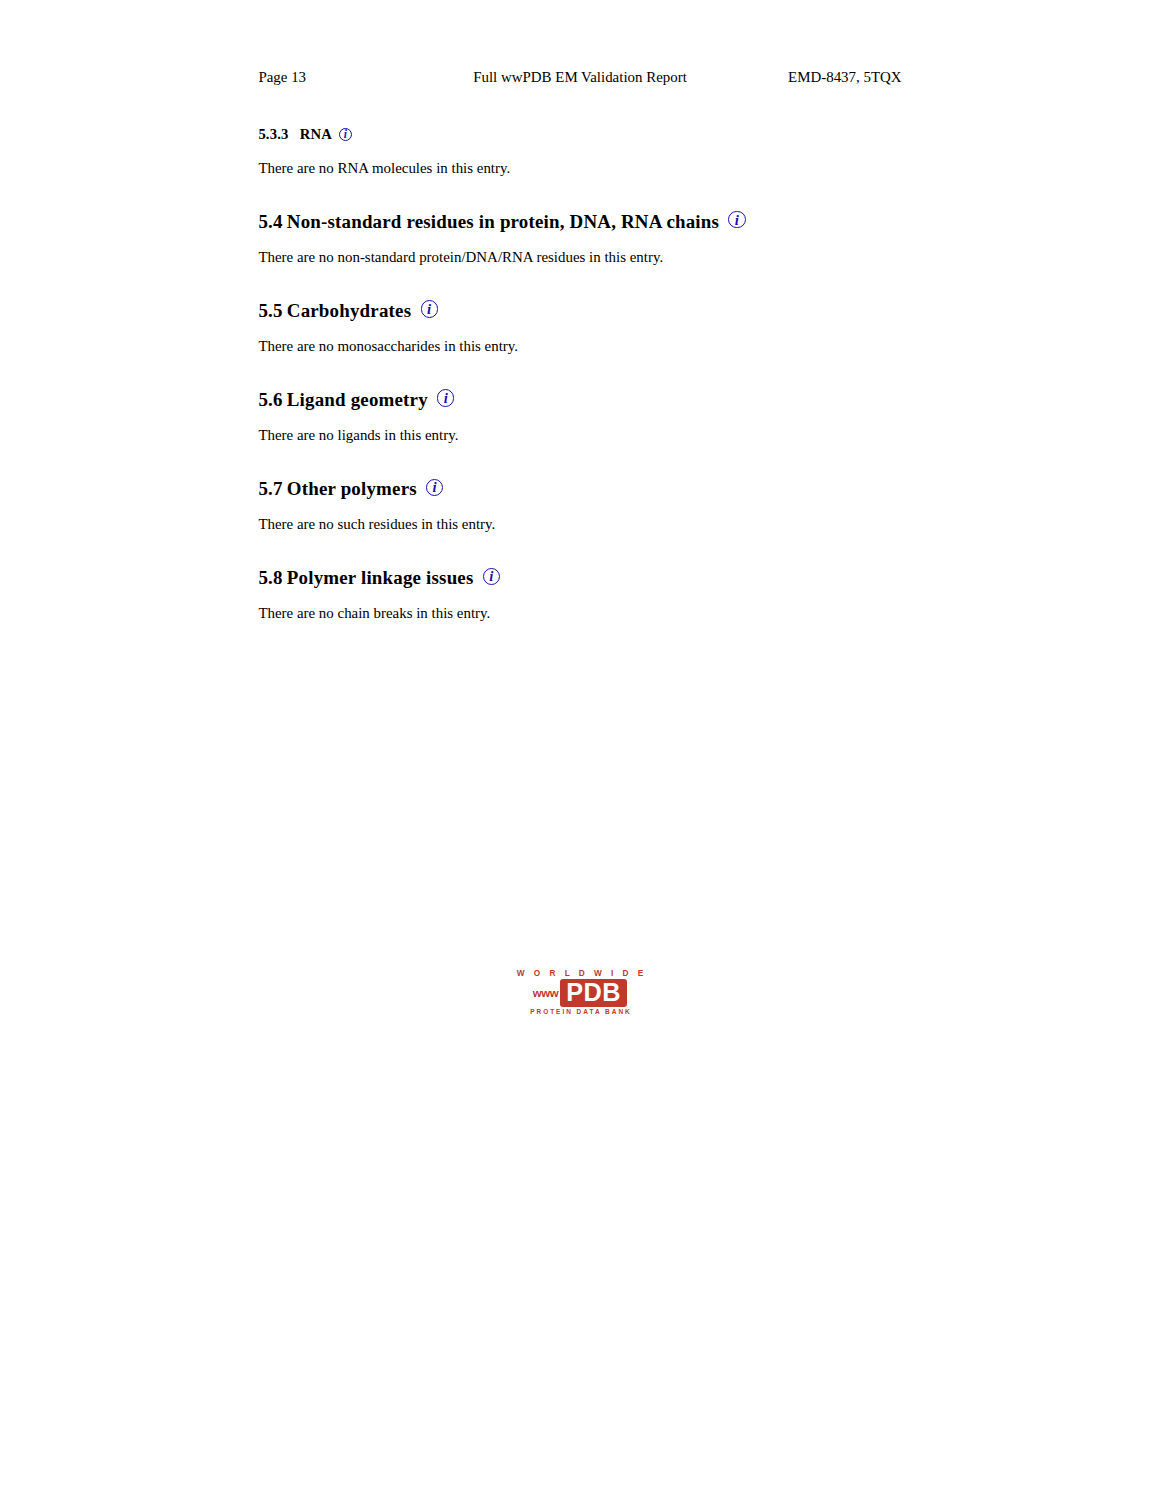Page 13
Full wwPDB EM Validation Report
EMD-8437, 5TQX
5.3.3 RNA i
There are no RNA molecules in this entry.
5.4 Non-standard residues in protein, DNA, RNA chains i
There are no non-standard protein/DNA/RNA residues in this entry.
5.5 Carbohydrates i
There are no monosaccharides in this entry.
5.6 Ligand geometry i
There are no ligands in this entry.
5.7 Other polymers i
There are no such residues in this entry.
5.8 Polymer linkage issues i
There are no chain breaks in this entry.
W O R L D W I D E
www PDB
PROTEIN DATA BANK